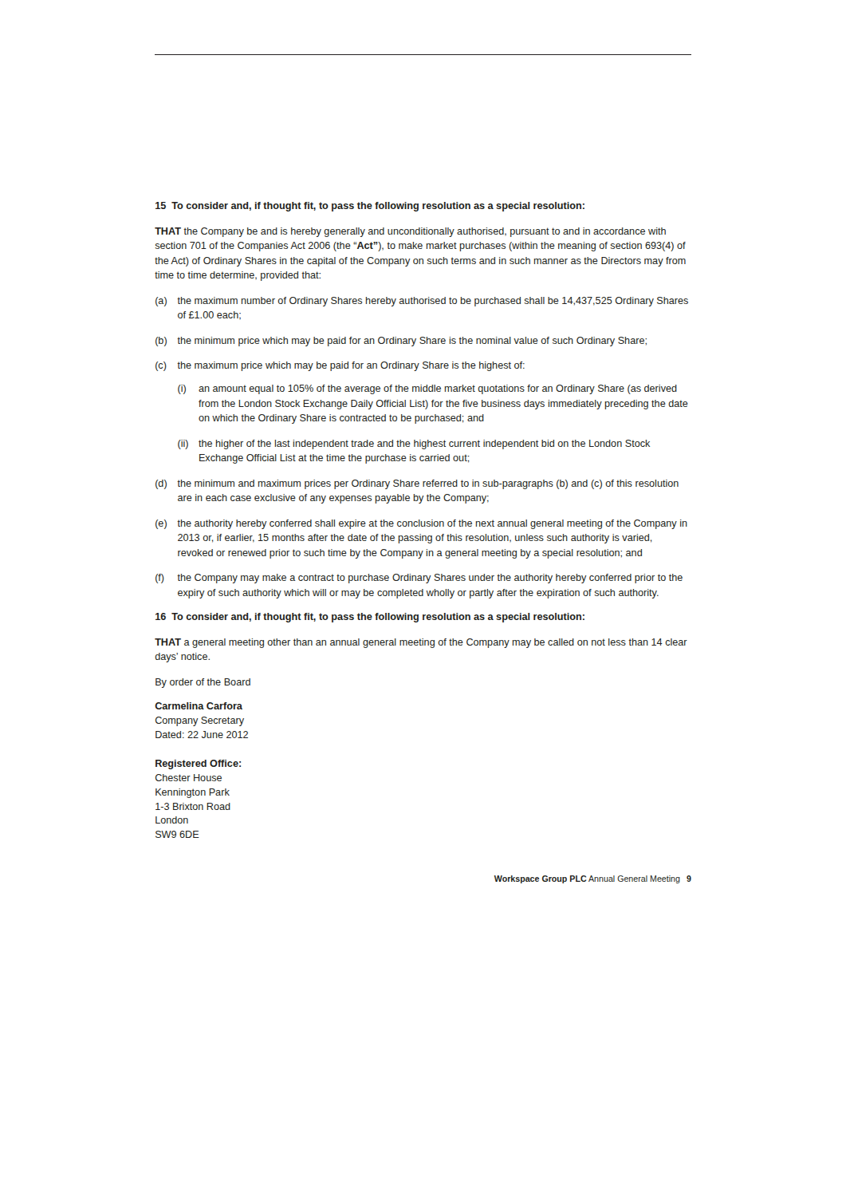15 To consider and, if thought fit, to pass the following resolution as a special resolution:
THAT the Company be and is hereby generally and unconditionally authorised, pursuant to and in accordance with section 701 of the Companies Act 2006 (the “Act”), to make market purchases (within the meaning of section 693(4) of the Act) of Ordinary Shares in the capital of the Company on such terms and in such manner as the Directors may from time to time determine, provided that:
(a) the maximum number of Ordinary Shares hereby authorised to be purchased shall be 14,437,525 Ordinary Shares of £1.00 each;
(b) the minimum price which may be paid for an Ordinary Share is the nominal value of such Ordinary Share;
(c) the maximum price which may be paid for an Ordinary Share is the highest of:
(i) an amount equal to 105% of the average of the middle market quotations for an Ordinary Share (as derived from the London Stock Exchange Daily Official List) for the five business days immediately preceding the date on which the Ordinary Share is contracted to be purchased; and
(ii) the higher of the last independent trade and the highest current independent bid on the London Stock Exchange Official List at the time the purchase is carried out;
(d) the minimum and maximum prices per Ordinary Share referred to in sub-paragraphs (b) and (c) of this resolution are in each case exclusive of any expenses payable by the Company;
(e) the authority hereby conferred shall expire at the conclusion of the next annual general meeting of the Company in 2013 or, if earlier, 15 months after the date of the passing of this resolution, unless such authority is varied, revoked or renewed prior to such time by the Company in a general meeting by a special resolution; and
(f) the Company may make a contract to purchase Ordinary Shares under the authority hereby conferred prior to the expiry of such authority which will or may be completed wholly or partly after the expiration of such authority.
16 To consider and, if thought fit, to pass the following resolution as a special resolution:
THAT a general meeting other than an annual general meeting of the Company may be called on not less than 14 clear days’ notice.
By order of the Board
Carmelina Carfora
Company Secretary
Dated: 22 June 2012
Registered Office:
Chester House
Kennington Park
1-3 Brixton Road
London
SW9 6DE
Workspace Group PLC Annual General Meeting9